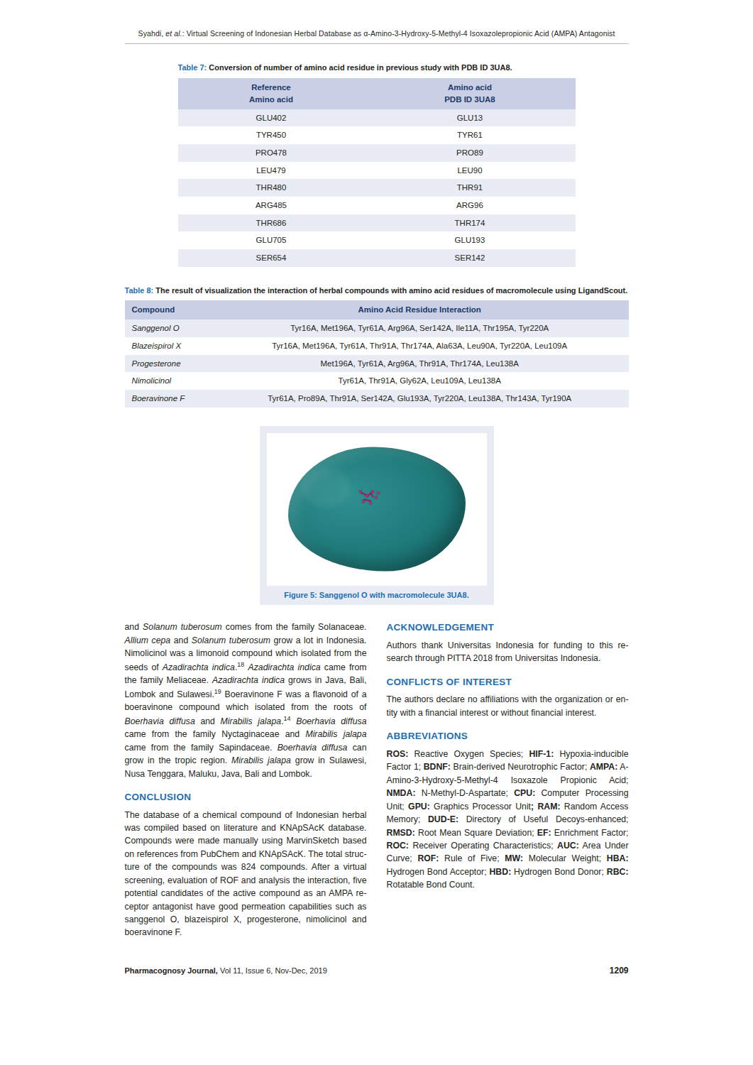Syahdi, et al.: Virtual Screening of Indonesian Herbal Database as α-Amino-3-Hydroxy-5-Methyl-4 Isoxazolepropionic Acid (AMPA) Antagonist
Table 7: Conversion of number of amino acid residue in previous study with PDB ID 3UA8.
| Reference Amino acid | Amino acid PDB ID 3UA8 |
| --- | --- |
| GLU402 | GLU13 |
| TYR450 | TYR61 |
| PRO478 | PRO89 |
| LEU479 | LEU90 |
| THR480 | THR91 |
| ARG485 | ARG96 |
| THR686 | THR174 |
| GLU705 | GLU193 |
| SER654 | SER142 |
Table 8: The result of visualization the interaction of herbal compounds with amino acid residues of macromolecule using LigandScout.
| Compound | Amino Acid Residue Interaction |
| --- | --- |
| Sanggenol O | Tyr16A, Met196A, Tyr61A, Arg96A, Ser142A, Ile11A, Thr195A, Tyr220A |
| Blazeispirol X | Tyr16A, Met196A, Tyr61A, Thr91A, Thr174A, Ala63A, Leu90A, Tyr220A, Leu109A |
| Progesterone | Met196A, Tyr61A, Arg96A, Thr91A, Thr174A, Leu138A |
| Nimolicinol | Tyr61A, Thr91A, Gly62A, Leu109A, Leu138A |
| Boeravinone F | Tyr61A, Pro89A, Thr91A, Ser142A, Glu193A, Tyr220A, Leu138A, Thr143A, Tyr190A |
Figure 5: Sanggenol O with macromolecule 3UA8.
and Solanum tuberosum comes from the family Solanaceae. Allium cepa and Solanum tuberosum grow a lot in Indonesia. Nimolicinol was a limonoid compound which isolated from the seeds of Azadirachta indica.18 Azadirachta indica came from the family Meliaceae. Azadirachta indica grows in Java, Bali, Lombok and Sulawesi.19 Boeravinone F was a flavonoid of a boeravinone compound which isolated from the roots of Boerhavia diffusa and Mirabilis jalapa.14 Boerhavia diffusa came from the family Nyctaginaceae and Mirabilis jalapa came from the family Sapindaceae. Boerhavia diffusa can grow in the tropic region. Mirabilis jalapa grow in Sulawesi, Nusa Tenggara, Maluku, Java, Bali and Lombok.
CONCLUSION
The database of a chemical compound of Indonesian herbal was compiled based on literature and KNApSAcK database. Compounds were made manually using MarvinSketch based on references from PubChem and KNApSAcK. The total structure of the compounds was 824 compounds. After a virtual screening, evaluation of ROF and analysis the interaction, five potential candidates of the active compound as an AMPA receptor antagonist have good permeation capabilities such as sanggenol O, blazeispirol X, progesterone, nimolicinol and boeravinone F.
ACKNOWLEDGEMENT
Authors thank Universitas Indonesia for funding to this research through PITTA 2018 from Universitas Indonesia.
CONFLICTS OF INTEREST
The authors declare no affiliations with the organization or entity with a financial interest or without financial interest.
ABBREVIATIONS
ROS: Reactive Oxygen Species; HIF-1: Hypoxia-inducible Factor 1; BDNF: Brain-derived Neurotrophic Factor; AMPA: A-Amino-3-Hydroxy-5-Methyl-4 Isoxazole Propionic Acid; NMDA: N-Methyl-D-Aspartate; CPU: Computer Processing Unit; GPU: Graphics Processor Unit; RAM: Random Access Memory; DUD-E: Directory of Useful Decoys-enhanced; RMSD: Root Mean Square Deviation; EF: Enrichment Factor; ROC: Receiver Operating Characteristics; AUC: Area Under Curve; ROF: Rule of Five; MW: Molecular Weight; HBA: Hydrogen Bond Acceptor; HBD: Hydrogen Bond Donor; RBC: Rotatable Bond Count.
Pharmacognosy Journal, Vol 11, Issue 6, Nov-Dec, 2019
1209